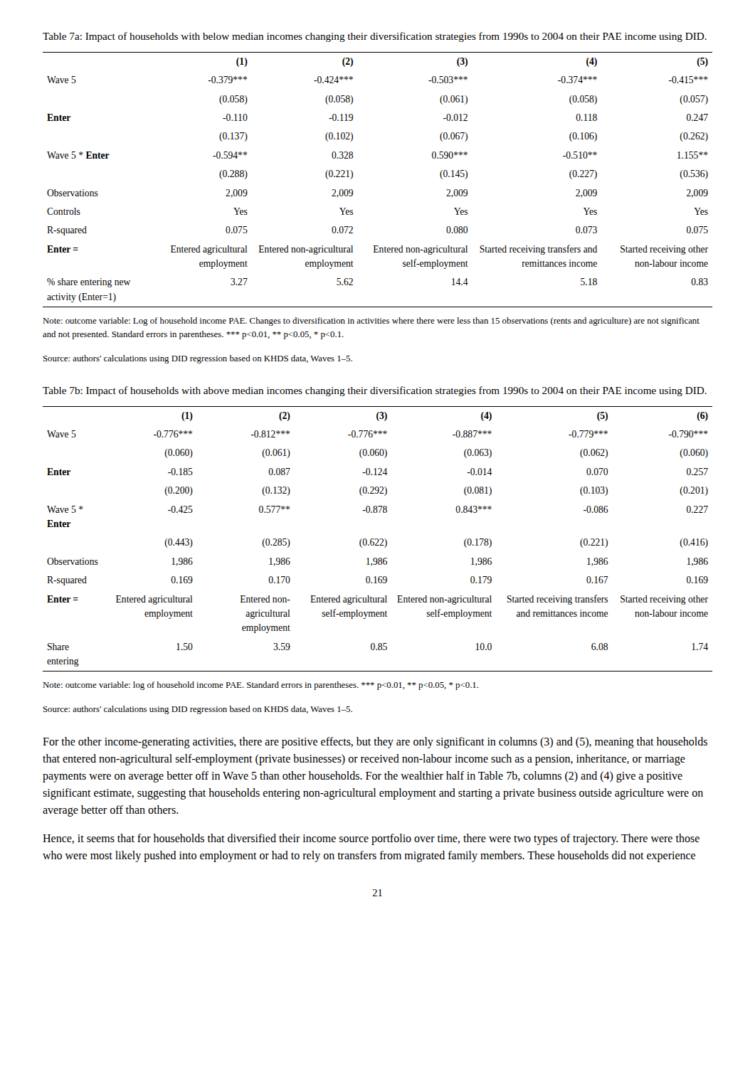Table 7a: Impact of households with below median incomes changing their diversification strategies from 1990s to 2004 on their PAE income using DID.
| | (1) | (2) | (3) | (4) | (5) |
| Wave 5 | -0.379*** | -0.424*** | -0.503*** | -0.374*** | -0.415*** |
| | (0.058) | (0.058) | (0.061) | (0.058) | (0.057) |
| Enter | -0.110 | -0.119 | -0.012 | 0.118 | 0.247 |
| | (0.137) | (0.102) | (0.067) | (0.106) | (0.262) |
| Wave 5 * Enter | -0.594** | 0.328 | 0.590*** | -0.510** | 1.155** |
| | (0.288) | (0.221) | (0.145) | (0.227) | (0.536) |
| Observations | 2,009 | 2,009 | 2,009 | 2,009 | 2,009 |
| Controls | Yes | Yes | Yes | Yes | Yes |
| R-squared | 0.075 | 0.072 | 0.080 | 0.073 | 0.075 |
| Enter = | Entered agricultural employment | Entered non-agricultural employment | Entered non-agricultural self-employment | Started receiving transfers and remittances income | Started receiving other non-labour income |
| % share entering new activity (Enter=1) | 3.27 | 5.62 | 14.4 | 5.18 | 0.83 |
Note: outcome variable: Log of household income PAE. Changes to diversification in activities where there were less than 15 observations (rents and agriculture) are not significant and not presented. Standard errors in parentheses. *** p<0.01, ** p<0.05, * p<0.1.
Source: authors' calculations using DID regression based on KHDS data, Waves 1–5.
Table 7b: Impact of households with above median incomes changing their diversification strategies from 1990s to 2004 on their PAE income using DID.
| | (1) | (2) | (3) | (4) | (5) | (6) |
| Wave 5 | -0.776*** | -0.812*** | -0.776*** | -0.887*** | -0.779*** | -0.790*** |
| | (0.060) | (0.061) | (0.060) | (0.063) | (0.062) | (0.060) |
| Enter | -0.185 | 0.087 | -0.124 | -0.014 | 0.070 | 0.257 |
| | (0.200) | (0.132) | (0.292) | (0.081) | (0.103) | (0.201) |
| Wave 5 * Enter | -0.425 | 0.577** | -0.878 | 0.843*** | -0.086 | 0.227 |
| | (0.443) | (0.285) | (0.622) | (0.178) | (0.221) | (0.416) |
| Observations | 1,986 | 1,986 | 1,986 | 1,986 | 1,986 | 1,986 |
| R-squared | 0.169 | 0.170 | 0.169 | 0.179 | 0.167 | 0.169 |
| Enter = | Entered agricultural employment | Entered non-agricultural employment | Entered agricultural self-employment | Entered non-agricultural self-employment | Started receiving transfers and remittances income | Started receiving other non-labour income |
| Share entering | 1.50 | 3.59 | 0.85 | 10.0 | 6.08 | 1.74 |
Note: outcome variable: log of household income PAE. Standard errors in parentheses. *** p<0.01, ** p<0.05, * p<0.1.
Source: authors' calculations using DID regression based on KHDS data, Waves 1–5.
For the other income-generating activities, there are positive effects, but they are only significant in columns (3) and (5), meaning that households that entered non-agricultural self-employment (private businesses) or received non-labour income such as a pension, inheritance, or marriage payments were on average better off in Wave 5 than other households. For the wealthier half in Table 7b, columns (2) and (4) give a positive significant estimate, suggesting that households entering non-agricultural employment and starting a private business outside agriculture were on average better off than others.
Hence, it seems that for households that diversified their income source portfolio over time, there were two types of trajectory. There were those who were most likely pushed into employment or had to rely on transfers from migrated family members. These households did not experience
21